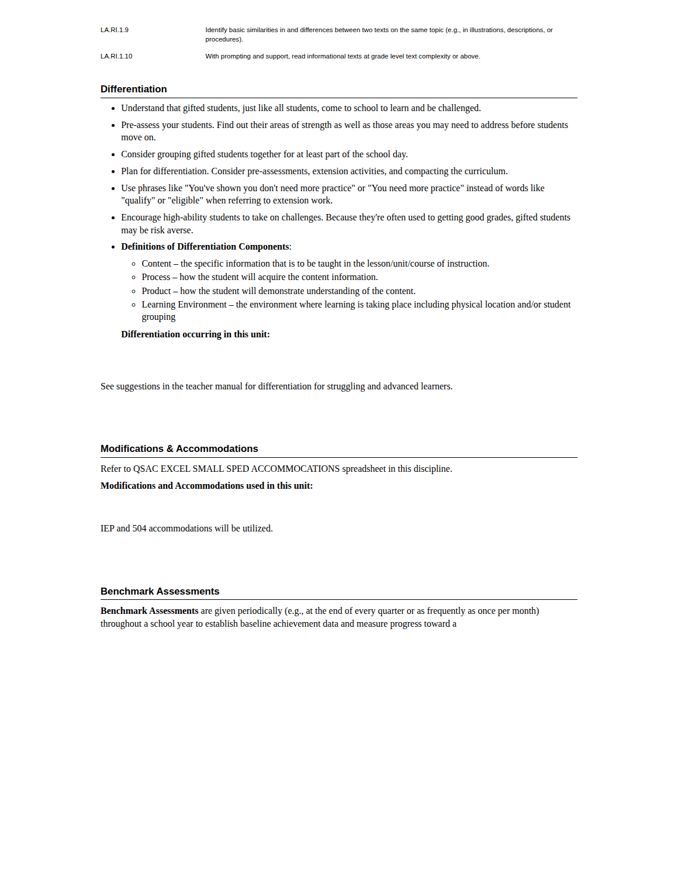| LA.RI.1.9 | Identify basic similarities in and differences between two texts on the same topic (e.g., in illustrations, descriptions, or procedures). |
| LA.RI.1.10 | With prompting and support, read informational texts at grade level text complexity or above. |
Differentiation
Understand that gifted students, just like all students, come to school to learn and be challenged.
Pre-assess your students. Find out their areas of strength as well as those areas you may need to address before students move on.
Consider grouping gifted students together for at least part of the school day.
Plan for differentiation. Consider pre-assessments, extension activities, and compacting the curriculum.
Use phrases like "You've shown you don't need more practice" or "You need more practice" instead of words like "qualify" or "eligible" when referring to extension work.
Encourage high-ability students to take on challenges. Because they're often used to getting good grades, gifted students may be risk averse.
Definitions of Differentiation Components:
Content – the specific information that is to be taught in the lesson/unit/course of instruction.
Process – how the student will acquire the content information.
Product – how the student will demonstrate understanding of the content.
Learning Environment – the environment where learning is taking place including physical location and/or student grouping
Differentiation occurring in this unit:
See suggestions in the teacher manual for differentiation for struggling and advanced learners.
Modifications & Accommodations
Refer to QSAC EXCEL SMALL SPED ACCOMMOCATIONS spreadsheet in this discipline.
Modifications and Accommodations used in this unit:
IEP and 504 accommodations will be utilized.
Benchmark Assessments
Benchmark Assessments are given periodically (e.g., at the end of every quarter or as frequently as once per month) throughout a school year to establish baseline achievement data and measure progress toward a